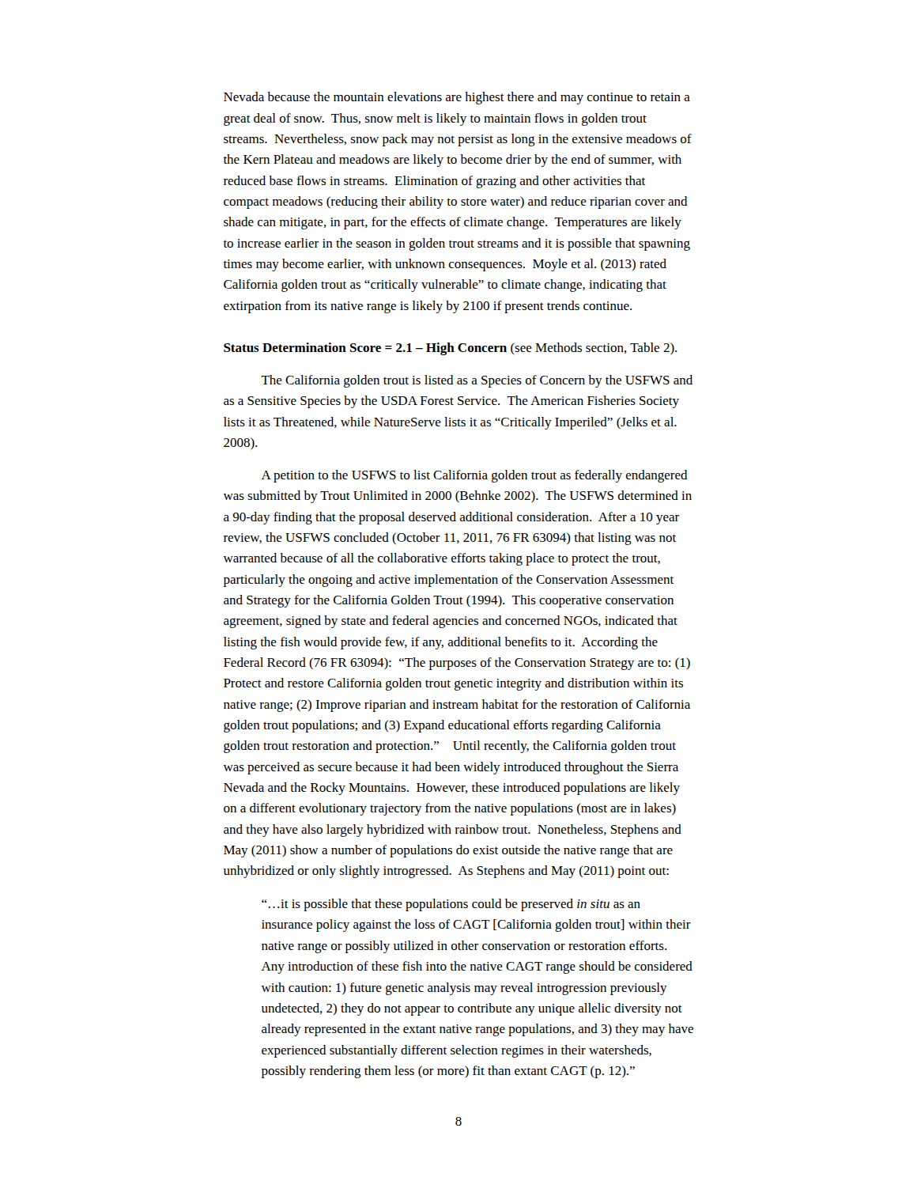Nevada because the mountain elevations are highest there and may continue to retain a great deal of snow. Thus, snow melt is likely to maintain flows in golden trout streams. Nevertheless, snow pack may not persist as long in the extensive meadows of the Kern Plateau and meadows are likely to become drier by the end of summer, with reduced base flows in streams. Elimination of grazing and other activities that compact meadows (reducing their ability to store water) and reduce riparian cover and shade can mitigate, in part, for the effects of climate change. Temperatures are likely to increase earlier in the season in golden trout streams and it is possible that spawning times may become earlier, with unknown consequences. Moyle et al. (2013) rated California golden trout as “critically vulnerable” to climate change, indicating that extirpation from its native range is likely by 2100 if present trends continue.
Status Determination Score = 2.1 – High Concern (see Methods section, Table 2).
The California golden trout is listed as a Species of Concern by the USFWS and as a Sensitive Species by the USDA Forest Service. The American Fisheries Society lists it as Threatened, while NatureServe lists it as “Critically Imperiled” (Jelks et al. 2008).
A petition to the USFWS to list California golden trout as federally endangered was submitted by Trout Unlimited in 2000 (Behnke 2002). The USFWS determined in a 90-day finding that the proposal deserved additional consideration. After a 10 year review, the USFWS concluded (October 11, 2011, 76 FR 63094) that listing was not warranted because of all the collaborative efforts taking place to protect the trout, particularly the ongoing and active implementation of the Conservation Assessment and Strategy for the California Golden Trout (1994). This cooperative conservation agreement, signed by state and federal agencies and concerned NGOs, indicated that listing the fish would provide few, if any, additional benefits to it. According the Federal Record (76 FR 63094): “The purposes of the Conservation Strategy are to: (1) Protect and restore California golden trout genetic integrity and distribution within its native range; (2) Improve riparian and instream habitat for the restoration of California golden trout populations; and (3) Expand educational efforts regarding California golden trout restoration and protection.” Until recently, the California golden trout was perceived as secure because it had been widely introduced throughout the Sierra Nevada and the Rocky Mountains. However, these introduced populations are likely on a different evolutionary trajectory from the native populations (most are in lakes) and they have also largely hybridized with rainbow trout. Nonetheless, Stephens and May (2011) show a number of populations do exist outside the native range that are unhybridized or only slightly introgressed. As Stephens and May (2011) point out:
“…it is possible that these populations could be preserved in situ as an insurance policy against the loss of CAGT [California golden trout] within their native range or possibly utilized in other conservation or restoration efforts. Any introduction of these fish into the native CAGT range should be considered with caution: 1) future genetic analysis may reveal introgression previously undetected, 2) they do not appear to contribute any unique allelic diversity not already represented in the extant native range populations, and 3) they may have experienced substantially different selection regimes in their watersheds, possibly rendering them less (or more) fit than extant CAGT (p. 12).”
8